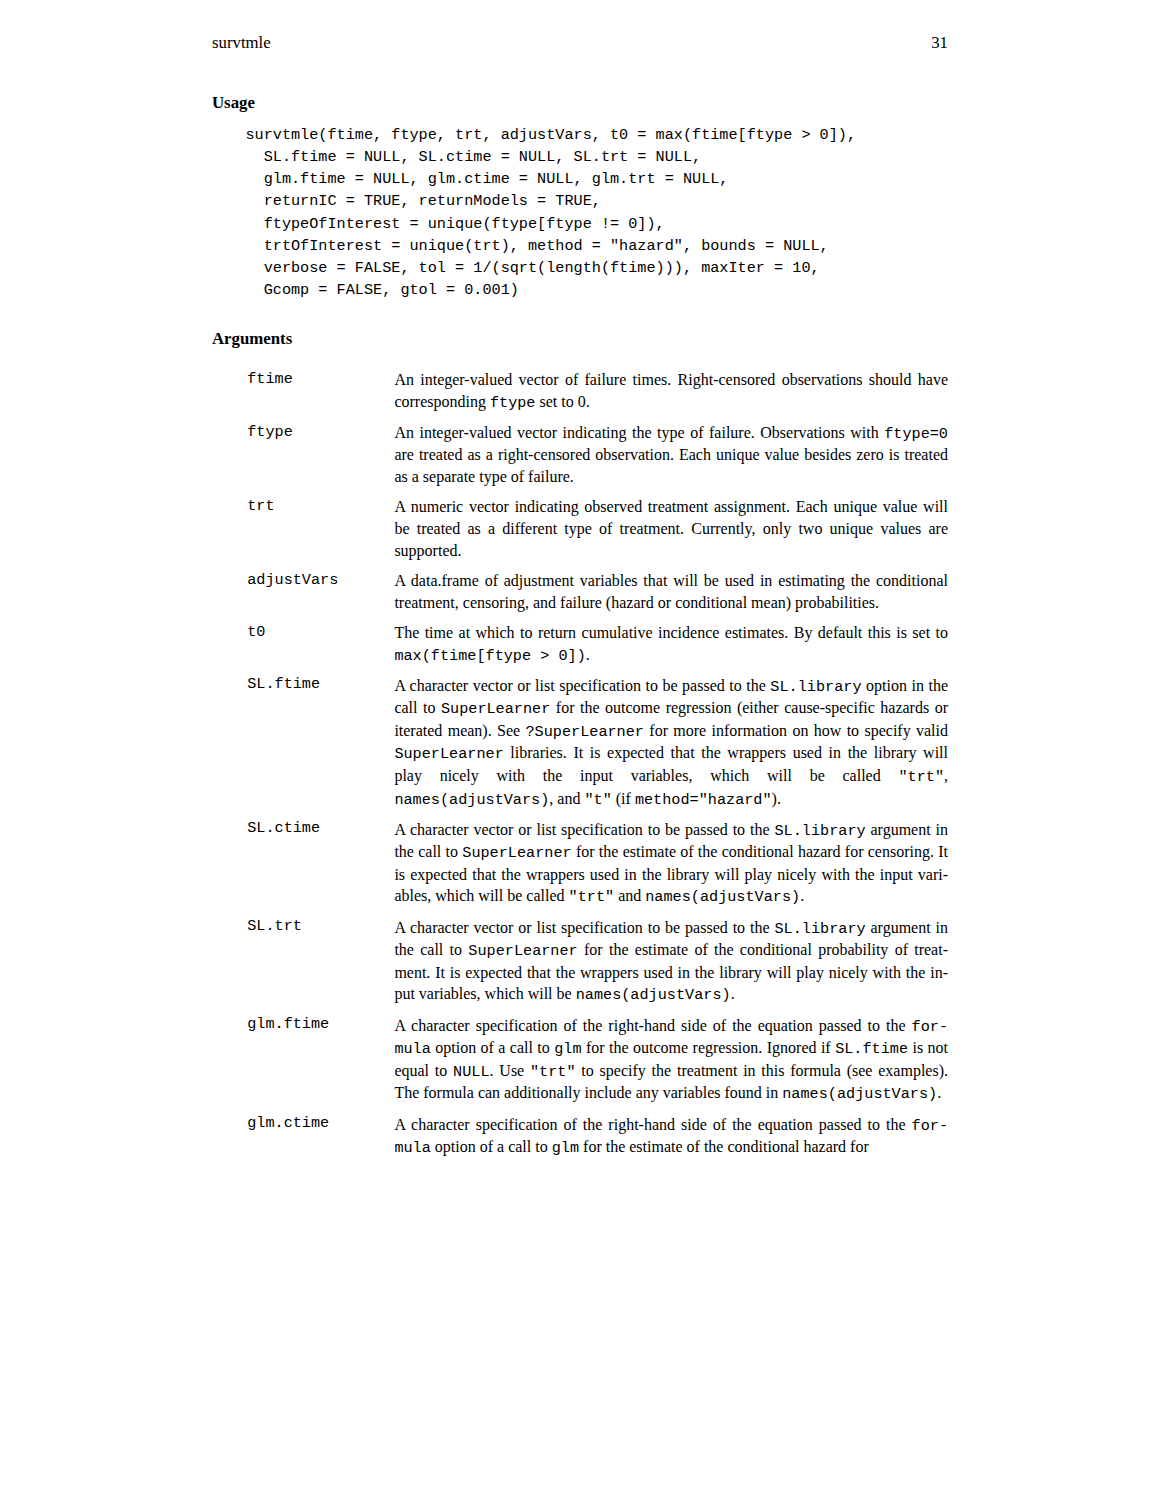survtmle 31
Usage
survtmle(ftime, ftype, trt, adjustVars, t0 = max(ftime[ftype > 0]),
  SL.ftime = NULL, SL.ctime = NULL, SL.trt = NULL,
  glm.ftime = NULL, glm.ctime = NULL, glm.trt = NULL,
  returnIC = TRUE, returnModels = TRUE,
  ftypeOfInterest = unique(ftype[ftype != 0]),
  trtOfInterest = unique(trt), method = "hazard", bounds = NULL,
  verbose = FALSE, tol = 1/(sqrt(length(ftime))), maxIter = 10,
  Gcomp = FALSE, gtol = 0.001)
Arguments
ftime
An integer-valued vector of failure times. Right-censored observations should have corresponding ftype set to 0.
ftype
An integer-valued vector indicating the type of failure. Observations with ftype=0 are treated as a right-censored observation. Each unique value besides zero is treated as a separate type of failure.
trt
A numeric vector indicating observed treatment assignment. Each unique value will be treated as a different type of treatment. Currently, only two unique values are supported.
adjustVars
A data.frame of adjustment variables that will be used in estimating the conditional treatment, censoring, and failure (hazard or conditional mean) probabilities.
t0
The time at which to return cumulative incidence estimates. By default this is set to max(ftime[ftype > 0]).
SL.ftime
A character vector or list specification to be passed to the SL.library option in the call to SuperLearner for the outcome regression (either cause-specific hazards or iterated mean). See ?SuperLearner for more information on how to specify valid SuperLearner libraries. It is expected that the wrappers used in the library will play nicely with the input variables, which will be called "trt", names(adjustVars), and "t" (if method="hazard").
SL.ctime
A character vector or list specification to be passed to the SL.library argument in the call to SuperLearner for the estimate of the conditional hazard for censoring. It is expected that the wrappers used in the library will play nicely with the input variables, which will be called "trt" and names(adjustVars).
SL.trt
A character vector or list specification to be passed to the SL.library argument in the call to SuperLearner for the estimate of the conditional probability of treatment. It is expected that the wrappers used in the library will play nicely with the input variables, which will be names(adjustVars).
glm.ftime
A character specification of the right-hand side of the equation passed to the formula option of a call to glm for the outcome regression. Ignored if SL.ftime is not equal to NULL. Use "trt" to specify the treatment in this formula (see examples). The formula can additionally include any variables found in names(adjustVars).
glm.ctime
A character specification of the right-hand side of the equation passed to the formula option of a call to glm for the estimate of the conditional hazard for